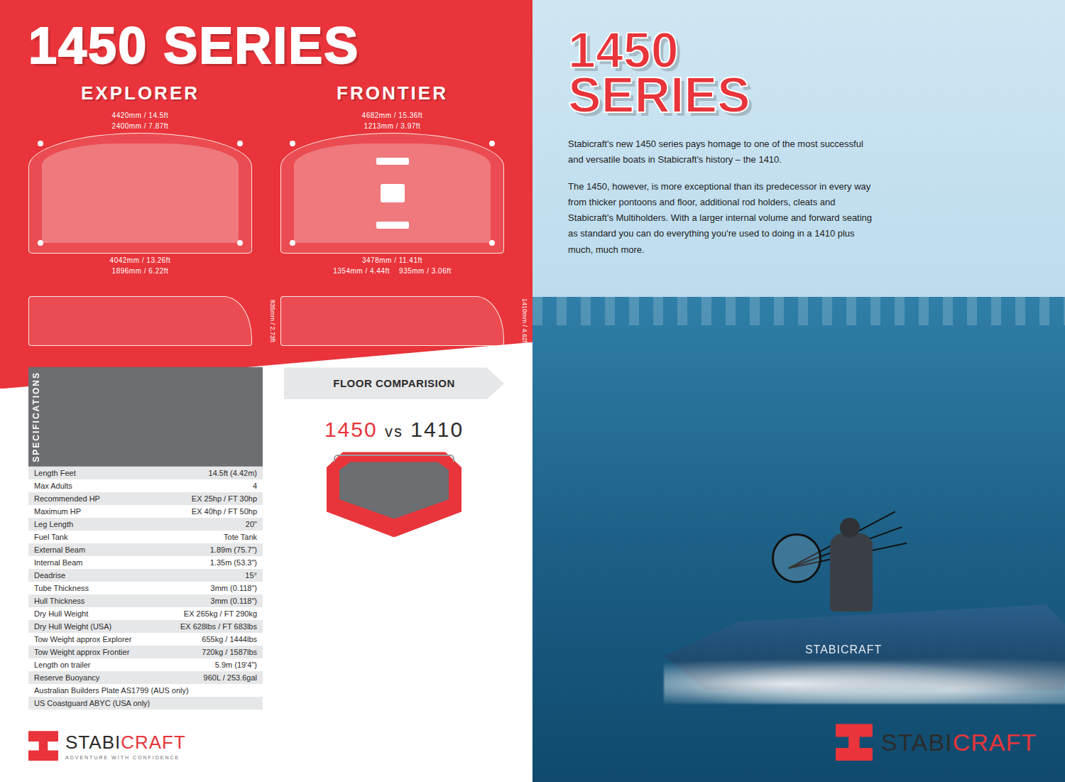1450 SERIES
EXPLORER
FRONTIER
4420mm / 14.5ft
2400mm / 7.87ft
4042mm / 13.26ft
1896mm / 6.22ft
4682mm / 15.36ft
1213mm / 3.97ft
3478mm / 11.41ft
1354mm / 4.44ft 935mm / 3.06ft
835mm / 2.73ft
1410mm / 4.62ft
SPECIFICATIONS
| Length Feet | 14.5ft (4.42m) |
| Max Adults | 4 |
| Recommended HP | EX 25hp / FT 30hp |
| Maximum HP | EX 40hp / FT 50hp |
| Leg Length | 20" |
| Fuel Tank | Tote Tank |
| External Beam | 1.89m (75.7") |
| Internal Beam | 1.35m (53.3") |
| Deadrise | 15° |
| Tube Thickness | 3mm (0.118") |
| Hull Thickness | 3mm (0.118") |
| Dry Hull Weight | EX 265kg / FT 290kg |
| Dry Hull Weight (USA) | EX 628lbs / FT 683lbs |
| Tow Weight approx Explorer | 655kg / 1444lbs |
| Tow Weight approx Frontier | 720kg / 1587lbs |
| Length on trailer | 5.9m (19'4") |
| Reserve Buoyancy | 960L / 253.6gal |
| Australian Builders Plate AS1799 (AUS only) |
| US Coastguard ABYC (USA only) |
FLOOR COMPARISION
1450 vs 1410
STABI CRAFT
ADVENTURE WITH CONFIDENCE
1450
SERIES
Stabicraft's new 1450 series pays homage to one of the most successful and versatile boats in Stabicraft's history – the 1410.
The 1450, however, is more exceptional than its predecessor in every way from thicker pontoons and floor, additional rod holders, cleats and Stabicraft's Multiholders. With a larger internal volume and forward seating as standard you can do everything you're used to doing in a 1410 plus much, much more.
STABI CRAFT